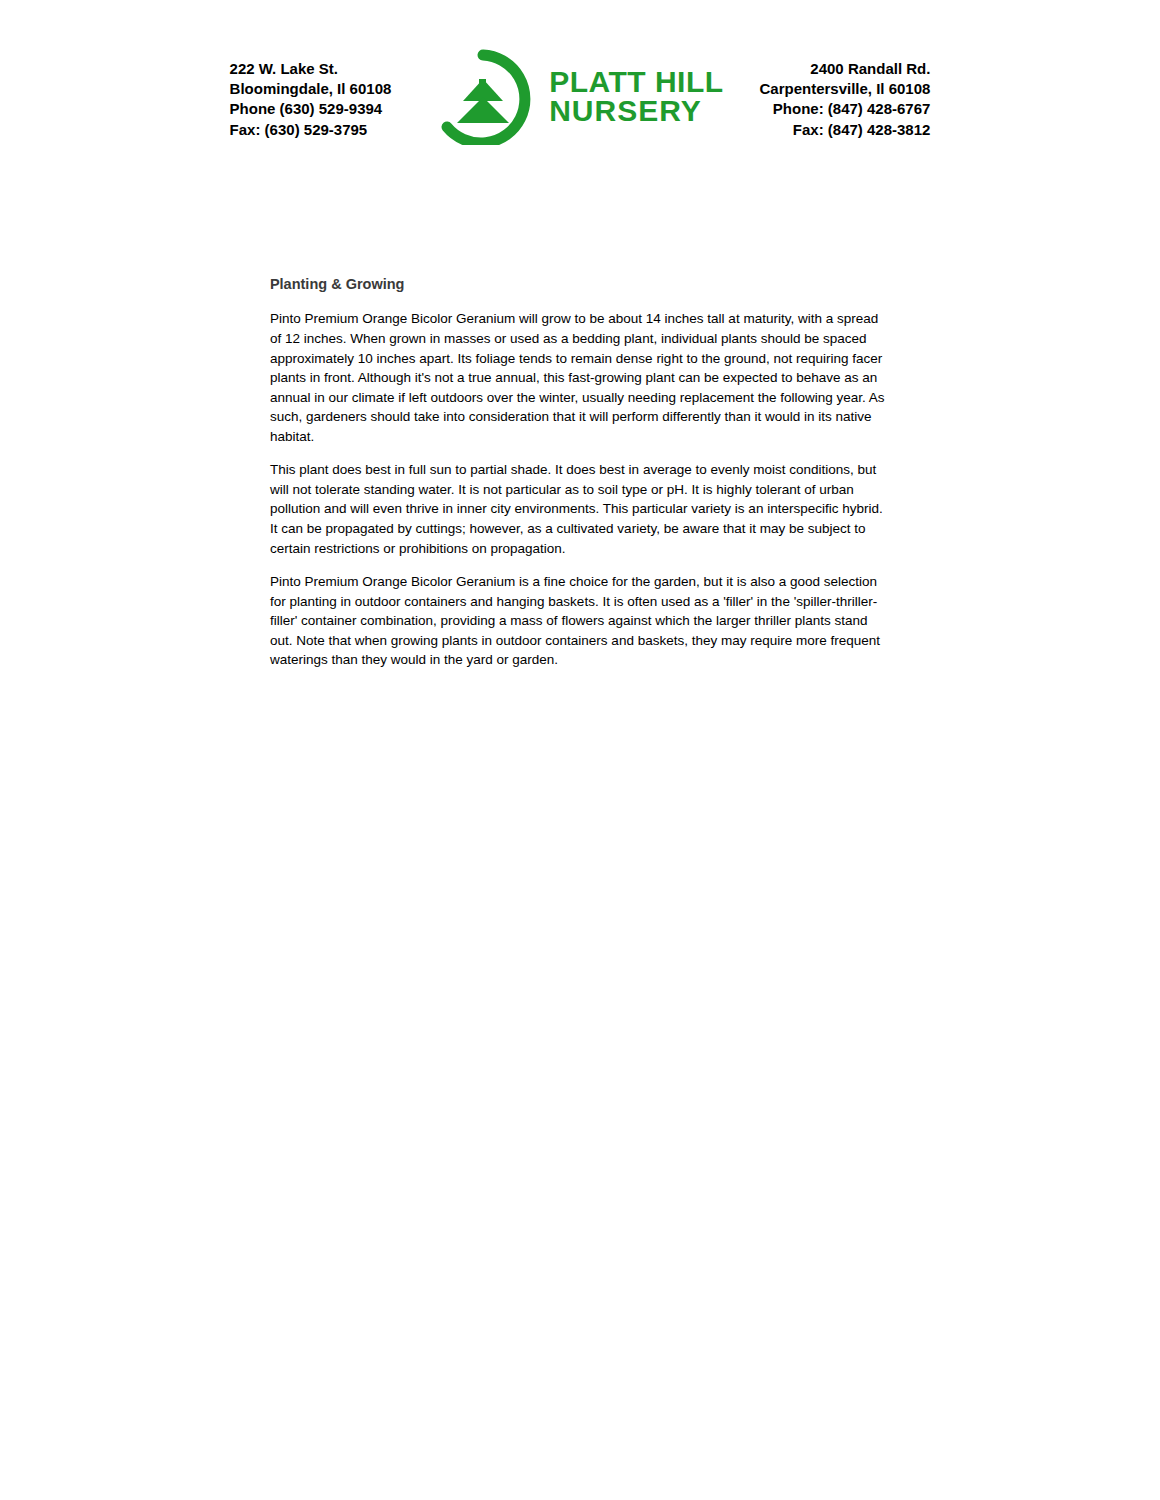222 W. Lake St.
Bloomingdale, Il 60108
Phone (630) 529-9394
Fax: (630) 529-3795
Platt Hill
Nursery
2400 Randall Rd.
Carpentersville, Il 60108
Phone: (847) 428-6767
Fax: (847) 428-3812
Planting & Growing
Pinto Premium Orange Bicolor Geranium will grow to be about 14 inches tall at maturity, with a spread of 12 inches. When grown in masses or used as a bedding plant, individual plants should be spaced approximately 10 inches apart. Its foliage tends to remain dense right to the ground, not requiring facer plants in front. Although it's not a true annual, this fast-growing plant can be expected to behave as an annual in our climate if left outdoors over the winter, usually needing replacement the following year. As such, gardeners should take into consideration that it will perform differently than it would in its native habitat.
This plant does best in full sun to partial shade. It does best in average to evenly moist conditions, but will not tolerate standing water. It is not particular as to soil type or pH. It is highly tolerant of urban pollution and will even thrive in inner city environments. This particular variety is an interspecific hybrid. It can be propagated by cuttings; however, as a cultivated variety, be aware that it may be subject to certain restrictions or prohibitions on propagation.
Pinto Premium Orange Bicolor Geranium is a fine choice for the garden, but it is also a good selection for planting in outdoor containers and hanging baskets. It is often used as a 'filler' in the 'spiller-thriller-filler' container combination, providing a mass of flowers against which the larger thriller plants stand out. Note that when growing plants in outdoor containers and baskets, they may require more frequent waterings than they would in the yard or garden.